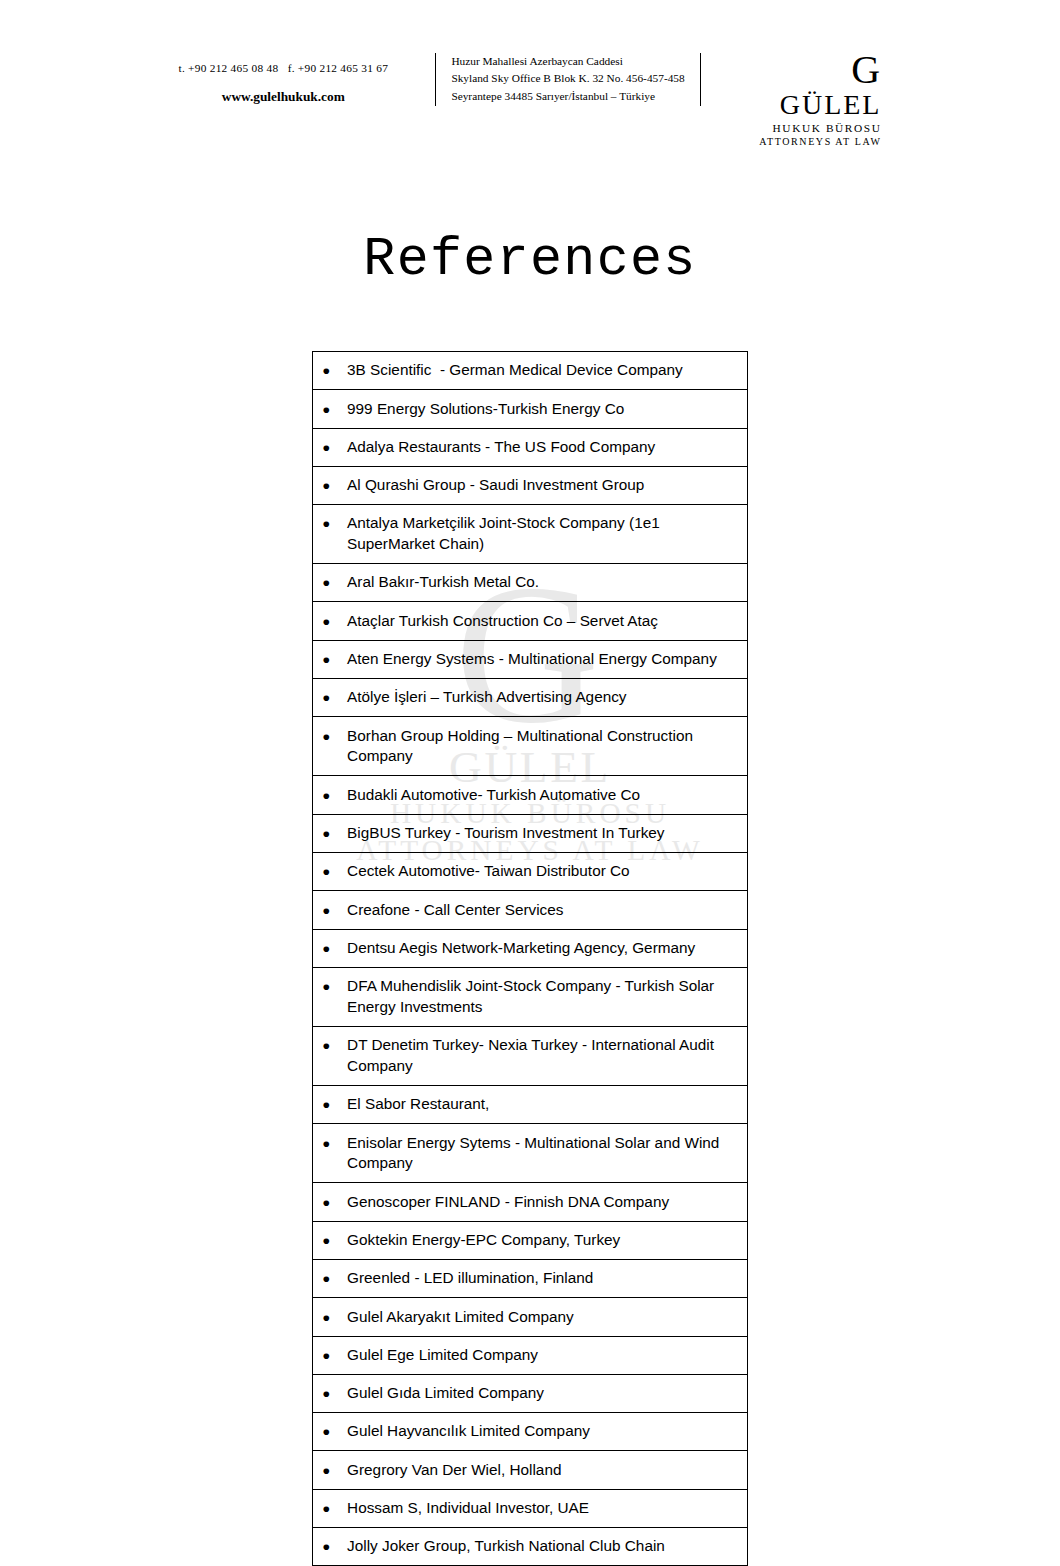G
GÜLEL
HUKUK BÜROSU
ATTORNEYS AT LAW
t. +90 212 465 08 48 f. +90 212 465 31 67
www.gulelhukuk.com
Huzur Mahallesi Azerbaycan Caddesi
Skyland Sky Office B Blok K. 32 No. 456-457-458
Seyrantepe 34485 Sarıyer/İstanbul – Türkiye
G
GÜLEL
HUKUK BÜROSU
ATTORNEYS AT LAW
References
| ● | 3B Scientific - German Medical Device Company |
| ● | 999 Energy Solutions-Turkish Energy Co |
| ● | Adalya Restaurants - The US Food Company |
| ● | Al Qurashi Group - Saudi Investment Group |
| ● | Antalya Marketçilik Joint-Stock Company (1e1 SuperMarket Chain) |
| ● | Aral Bakır-Turkish Metal Co. |
| ● | Ataçlar Turkish Construction Co – Servet Ataç |
| ● | Aten Energy Systems - Multinational Energy Company |
| ● | Atölye İşleri – Turkish Advertising Agency |
| ● | Borhan Group Holding – Multinational Construction Company |
| ● | Budakli Automotive- Turkish Automative Co |
| ● | BigBUS Turkey - Tourism Investment In Turkey |
| ● | Cectek Automotive- Taiwan Distributor Co |
| ● | Creafone - Call Center Services |
| ● | Dentsu Aegis Network-Marketing Agency, Germany |
| ● | DFA Muhendislik Joint-Stock Company - Turkish Solar Energy Investments |
| ● | DT Denetim Turkey- Nexia Turkey - International Audit Company |
| ● | El Sabor Restaurant, |
| ● | Enisolar Energy Sytems - Multinational Solar and Wind Company |
| ● | Genoscoper FINLAND - Finnish DNA Company |
| ● | Goktekin Energy-EPC Company, Turkey |
| ● | Greenled - LED illumination, Finland |
| ● | Gulel Akaryakıt Limited Company |
| ● | Gulel Ege Limited Company |
| ● | Gulel Gıda Limited Company |
| ● | Gulel Hayvancılık Limited Company |
| ● | Gregrory Van Der Wiel, Holland |
| ● | Hossam S, Individual Investor, UAE |
| ● | Jolly Joker Group, Turkish National Club Chain |